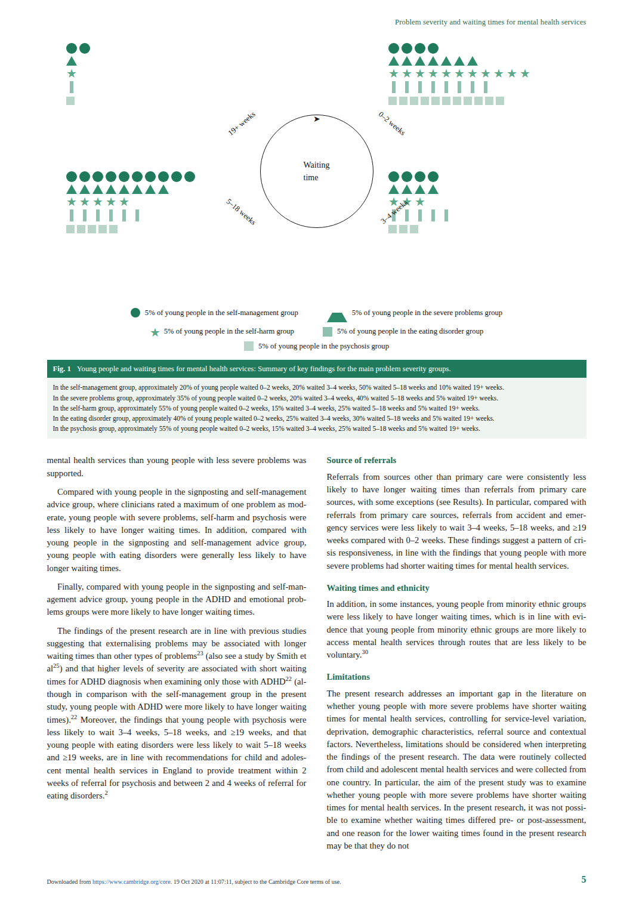Problem severity and waiting times for mental health services
★
★★★★★★★★★★★
★★★★★
★★★
➤
Waiting
time
0–2 weeks
3–4 weeks
5–18 weeks
19+ weeks
5% of young people in the self-management group 5% of young people in the severe problems group
★ 5% of young people in the self-harm group 5% of young people in the eating disorder group
5% of young people in the psychosis group
Fig. 1 Young people and waiting times for mental health services: Summary of key findings for the main problem severity groups.
In the self-management group, approximately 20% of young people waited 0–2 weeks, 20% waited 3–4 weeks, 50% waited 5–18 weeks and 10% waited 19+ weeks.
In the severe problems group, approximately 35% of young people waited 0–2 weeks, 20% waited 3–4 weeks, 40% waited 5–18 weeks and 5% waited 19+ weeks.
In the self-harm group, approximately 55% of young people waited 0–2 weeks, 15% waited 3–4 weeks, 25% waited 5–18 weeks and 5% waited 19+ weeks.
In the eating disorder group, approximately 40% of young people waited 0–2 weeks, 25% waited 3–4 weeks, 30% waited 5–18 weeks and 5% waited 19+ weeks.
In the psychosis group, approximately 55% of young people waited 0–2 weeks, 15% waited 3–4 weeks, 25% waited 5–18 weeks and 5% waited 19+ weeks.
mental health services than young people with less severe problems was supported.
Compared with young people in the signposting and self-management advice group, where clinicians rated a maximum of one problem as moderate, young people with severe problems, self-harm and psychosis were less likely to have longer waiting times. In addition, compared with young people in the signposting and self-management advice group, young people with eating disorders were generally less likely to have longer waiting times.
Finally, compared with young people in the signposting and self-management advice group, young people in the ADHD and emotional problems groups were more likely to have longer waiting times.
The findings of the present research are in line with previous studies suggesting that externalising problems may be associated with longer waiting times than other types of problems23 (also see a study by Smith et al25) and that higher levels of severity are associated with short waiting times for ADHD diagnosis when examining only those with ADHD22 (although in comparison with the self-management group in the present study, young people with ADHD were more likely to have longer waiting times).22 Moreover, the findings that young people with psychosis were less likely to wait 3–4 weeks, 5–18 weeks, and ≥19 weeks, and that young people with eating disorders were less likely to wait 5–18 weeks and ≥19 weeks, are in line with recommendations for child and adolescent mental health services in England to provide treatment within 2 weeks of referral for psychosis and between 2 and 4 weeks of referral for eating disorders.2
Source of referrals
Referrals from sources other than primary care were consistently less likely to have longer waiting times than referrals from primary care sources, with some exceptions (see Results). In particular, compared with referrals from primary care sources, referrals from accident and emergency services were less likely to wait 3–4 weeks, 5–18 weeks, and ≥19 weeks compared with 0–2 weeks. These findings suggest a pattern of crisis responsiveness, in line with the findings that young people with more severe problems had shorter waiting times for mental health services.
Waiting times and ethnicity
In addition, in some instances, young people from minority ethnic groups were less likely to have longer waiting times, which is in line with evidence that young people from minority ethnic groups are more likely to access mental health services through routes that are less likely to be voluntary.30
Limitations
The present research addresses an important gap in the literature on whether young people with more severe problems have shorter waiting times for mental health services, controlling for service-level variation, deprivation, demographic characteristics, referral source and contextual factors. Nevertheless, limitations should be considered when interpreting the findings of the present research. The data were routinely collected from child and adolescent mental health services and were collected from one country. In particular, the aim of the present study was to examine whether young people with more severe problems have shorter waiting times for mental health services. In the present research, it was not possible to examine whether waiting times differed pre- or post-assessment, and one reason for the lower waiting times found in the present research may be that they do not
Downloaded from https://www.cambridge.org/core. 19 Oct 2020 at 11:07:11, subject to the Cambridge Core terms of use.
5